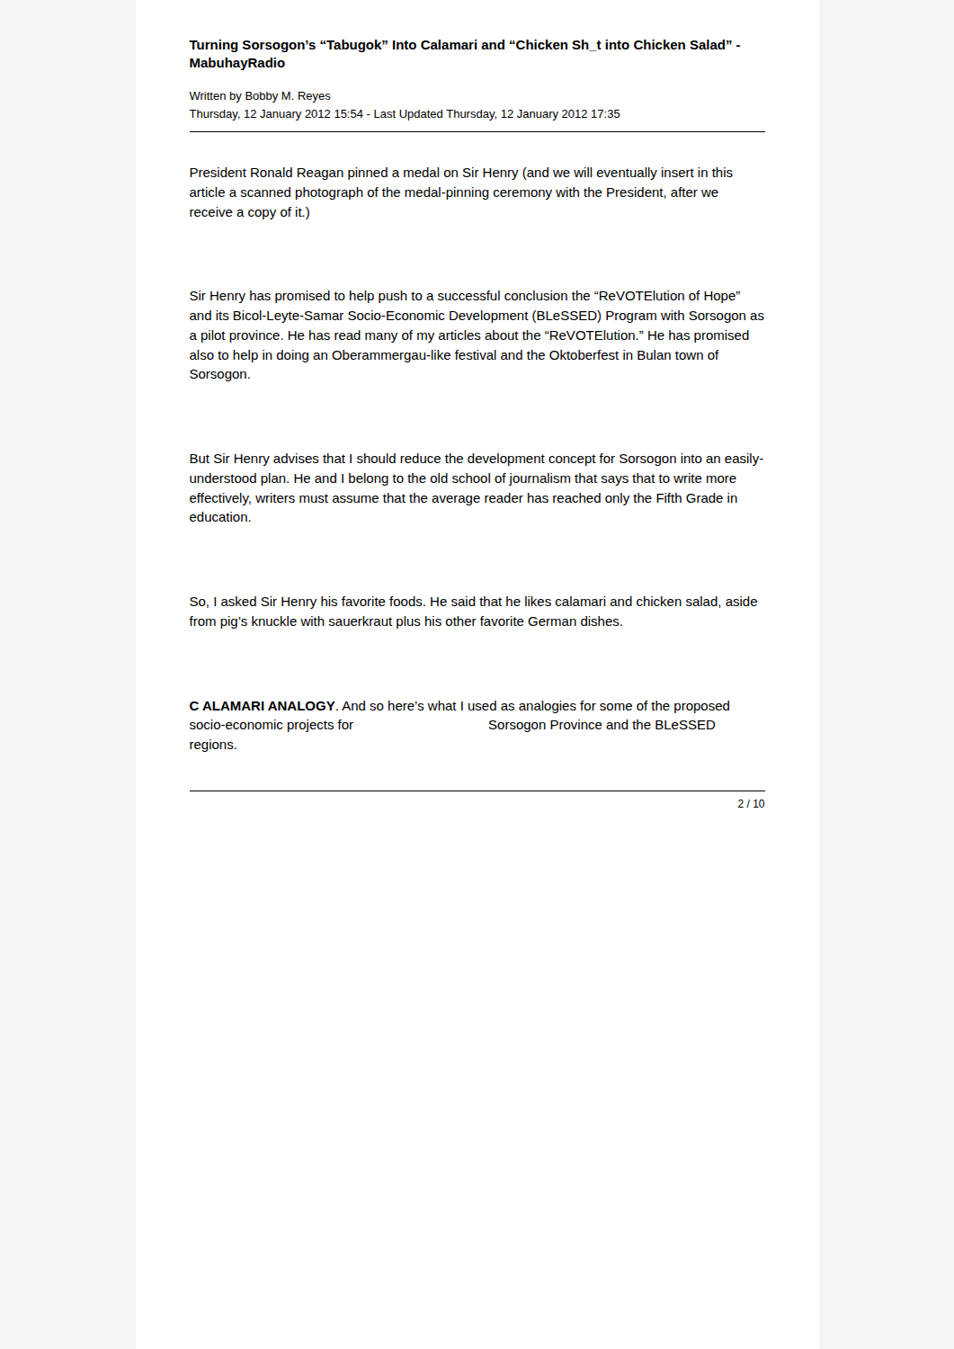Turning Sorsogon’s “Tabugok” Into Calamari and “Chicken Sh_t into Chicken Salad” - MabuhayRadio
Written by Bobby M. Reyes
Thursday, 12 January 2012 15:54 - Last Updated Thursday, 12 January 2012 17:35
President Ronald Reagan pinned a medal on Sir Henry (and we will eventually insert in this article a scanned photograph of the medal-pinning ceremony with the President, after we receive a copy of it.)
Sir Henry has promised to help push to a successful conclusion the “ReVOTElution of Hope” and its Bicol-Leyte-Samar Socio-Economic Development (BLeSSED) Program with Sorsogon as a pilot province. He has read many of my articles about the “ReVOTElution.” He has promised also to help in doing an Oberammergau-like festival and the Oktoberfest in Bulan town of Sorsogon.
But Sir Henry advises that I should reduce the development concept for Sorsogon into an easily-understood plan. He and I belong to the old school of journalism that says that to write more effectively, writers must assume that the average reader has reached only the Fifth Grade in education.
So, I asked Sir Henry his favorite foods. He said that he likes calamari and chicken salad, aside from pig’s knuckle with sauerkraut plus his other favorite German dishes.
C ALAMARI ANALOGY. And so here’s what I used as analogies for some of the proposed socio-economic projects for Sorsogon Province and the BLeSSED regions.
2 / 10